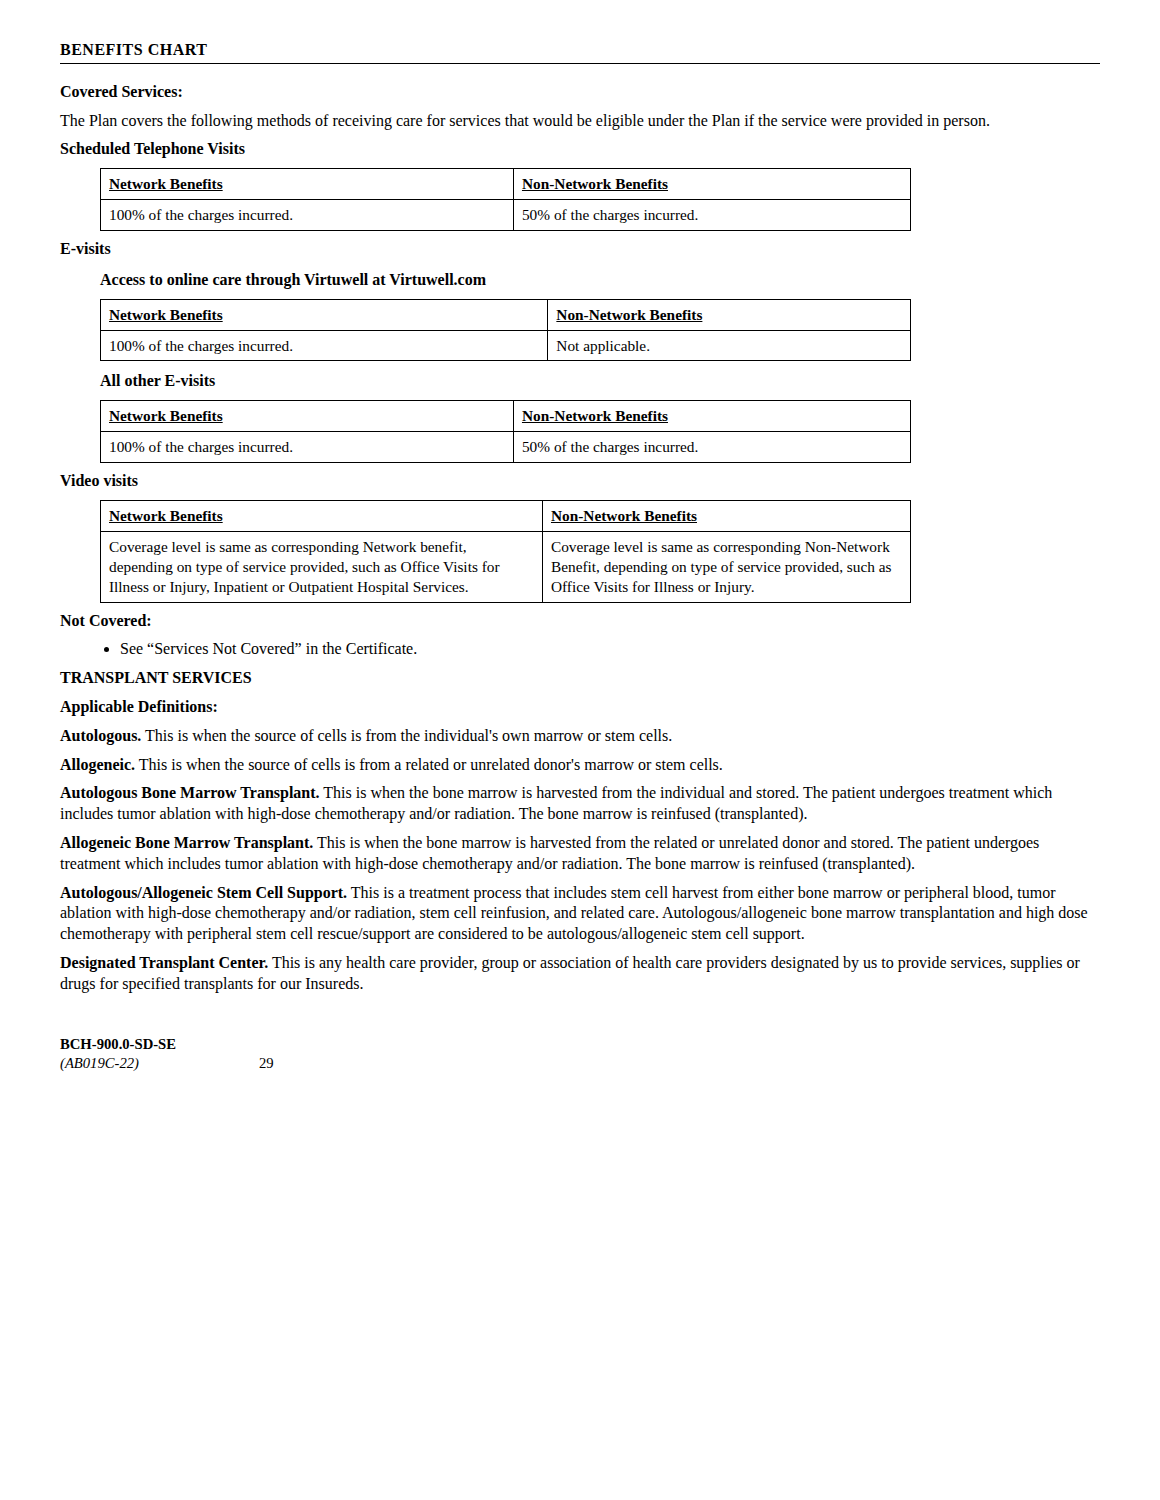BENEFITS CHART
Covered Services:
The Plan covers the following methods of receiving care for services that would be eligible under the Plan if the service were provided in person.
Scheduled Telephone Visits
| Network Benefits | Non-Network Benefits |
| 100% of the charges incurred. | 50% of the charges incurred. |
E-visits
Access to online care through Virtuwell at Virtuwell.com
| Network Benefits | Non-Network Benefits |
| 100% of the charges incurred. | Not applicable. |
All other E-visits
| Network Benefits | Non-Network Benefits |
| 100% of the charges incurred. | 50% of the charges incurred. |
Video visits
| Network Benefits | Non-Network Benefits |
| Coverage level is same as corresponding Network benefit, depending on type of service provided, such as Office Visits for Illness or Injury, Inpatient or Outpatient Hospital Services. | Coverage level is same as corresponding Non-Network Benefit, depending on type of service provided, such as Office Visits for Illness or Injury. |
Not Covered:
See “Services Not Covered” in the Certificate.
TRANSPLANT SERVICES
Applicable Definitions:
Autologous. This is when the source of cells is from the individual's own marrow or stem cells.
Allogeneic. This is when the source of cells is from a related or unrelated donor's marrow or stem cells.
Autologous Bone Marrow Transplant. This is when the bone marrow is harvested from the individual and stored. The patient undergoes treatment which includes tumor ablation with high-dose chemotherapy and/or radiation. The bone marrow is reinfused (transplanted).
Allogeneic Bone Marrow Transplant. This is when the bone marrow is harvested from the related or unrelated donor and stored. The patient undergoes treatment which includes tumor ablation with high-dose chemotherapy and/or radiation. The bone marrow is reinfused (transplanted).
Autologous/Allogeneic Stem Cell Support. This is a treatment process that includes stem cell harvest from either bone marrow or peripheral blood, tumor ablation with high-dose chemotherapy and/or radiation, stem cell reinfusion, and related care. Autologous/allogeneic bone marrow transplantation and high dose chemotherapy with peripheral stem cell rescue/support are considered to be autologous/allogeneic stem cell support.
Designated Transplant Center. This is any health care provider, group or association of health care providers designated by us to provide services, supplies or drugs for specified transplants for our Insureds.
BCH-900.0-SD-SE
(AB019C-22) 29